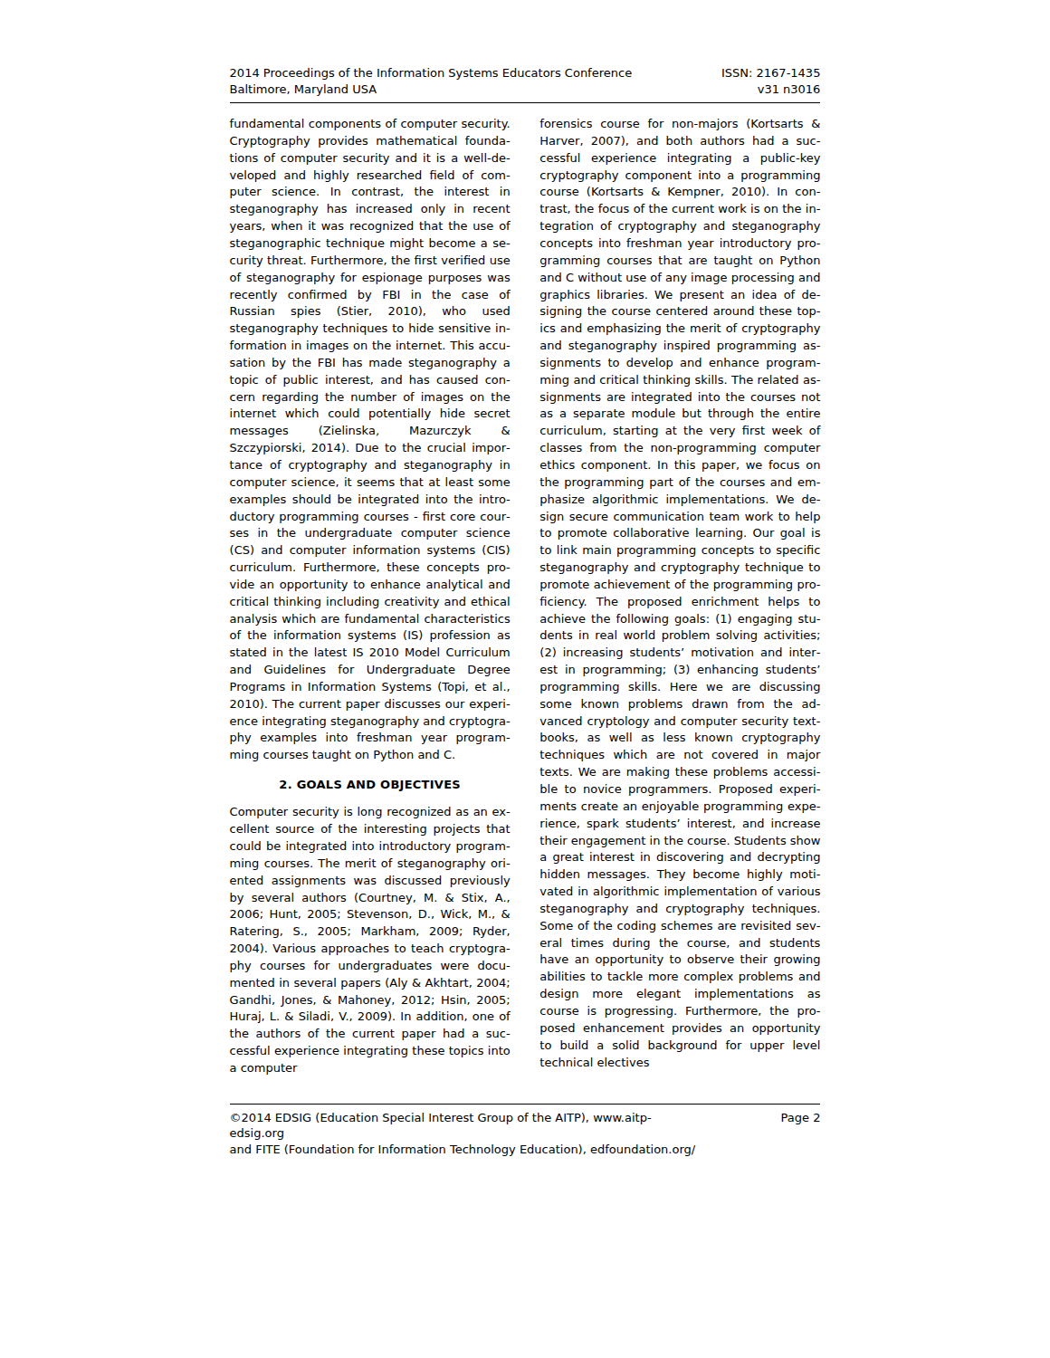2014 Proceedings of the Information Systems Educators Conference
Baltimore, Maryland USA
ISSN: 2167-1435
v31 n3016
fundamental components of computer security. Cryptography provides mathematical foundations of computer security and it is a well-developed and highly researched field of computer science. In contrast, the interest in steganography has increased only in recent years, when it was recognized that the use of steganographic technique might become a security threat. Furthermore, the first verified use of steganography for espionage purposes was recently confirmed by FBI in the case of Russian spies (Stier, 2010), who used steganography techniques to hide sensitive information in images on the internet. This accusation by the FBI has made steganography a topic of public interest, and has caused concern regarding the number of images on the internet which could potentially hide secret messages (Zielinska, Mazurczyk & Szczypiorski, 2014). Due to the crucial importance of cryptography and steganography in computer science, it seems that at least some examples should be integrated into the introductory programming courses - first core courses in the undergraduate computer science (CS) and computer information systems (CIS) curriculum. Furthermore, these concepts provide an opportunity to enhance analytical and critical thinking including creativity and ethical analysis which are fundamental characteristics of the information systems (IS) profession as stated in the latest IS 2010 Model Curriculum and Guidelines for Undergraduate Degree Programs in Information Systems (Topi, et al., 2010). The current paper discusses our experience integrating steganography and cryptography examples into freshman year programming courses taught on Python and C.
2. GOALS AND OBJECTIVES
Computer security is long recognized as an excellent source of the interesting projects that could be integrated into introductory programming courses. The merit of steganography oriented assignments was discussed previously by several authors (Courtney, M. & Stix, A., 2006; Hunt, 2005; Stevenson, D., Wick, M., & Ratering, S., 2005; Markham, 2009; Ryder, 2004). Various approaches to teach cryptography courses for undergraduates were documented in several papers (Aly & Akhtart, 2004; Gandhi, Jones, & Mahoney, 2012; Hsin, 2005; Huraj, L. & Siladi, V., 2009). In addition, one of the authors of the current paper had a successful experience integrating these topics into a computer
forensics course for non-majors (Kortsarts & Harver, 2007), and both authors had a successful experience integrating a public-key cryptography component into a programming course (Kortsarts & Kempner, 2010). In contrast, the focus of the current work is on the integration of cryptography and steganography concepts into freshman year introductory programming courses that are taught on Python and C without use of any image processing and graphics libraries. We present an idea of designing the course centered around these topics and emphasizing the merit of cryptography and steganography inspired programming assignments to develop and enhance programming and critical thinking skills. The related assignments are integrated into the courses not as a separate module but through the entire curriculum, starting at the very first week of classes from the non-programming computer ethics component. In this paper, we focus on the programming part of the courses and emphasize algorithmic implementations. We design secure communication team work to help to promote collaborative learning. Our goal is to link main programming concepts to specific steganography and cryptography technique to promote achievement of the programming proficiency. The proposed enrichment helps to achieve the following goals: (1) engaging students in real world problem solving activities; (2) increasing students’ motivation and interest in programming; (3) enhancing students’ programming skills. Here we are discussing some known problems drawn from the advanced cryptology and computer security textbooks, as well as less known cryptography techniques which are not covered in major texts. We are making these problems accessible to novice programmers. Proposed experiments create an enjoyable programming experience, spark students’ interest, and increase their engagement in the course. Students show a great interest in discovering and decrypting hidden messages. They become highly motivated in algorithmic implementation of various steganography and cryptography techniques. Some of the coding schemes are revisited several times during the course, and students have an opportunity to observe their growing abilities to tackle more complex problems and design more elegant implementations as course is progressing. Furthermore, the proposed enhancement provides an opportunity to build a solid background for upper level technical electives
©2014 EDSIG (Education Special Interest Group of the AITP), www.aitp-edsig.org
and FITE (Foundation for Information Technology Education), edfoundation.org/
Page 2